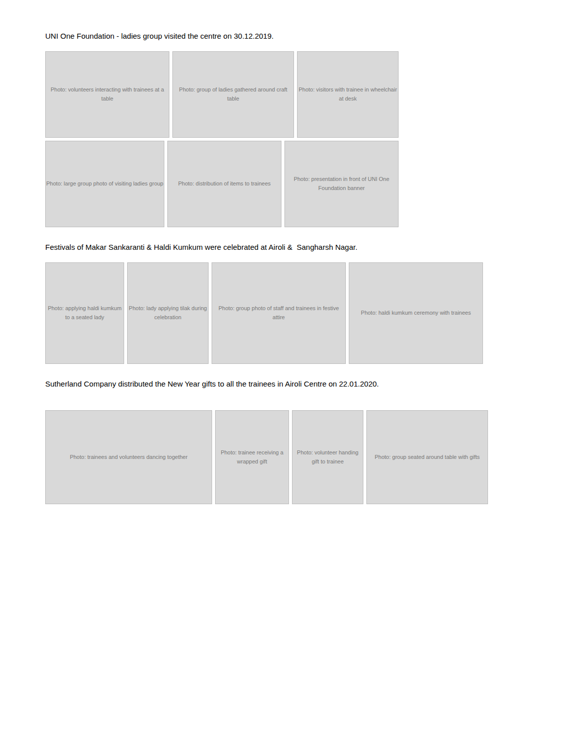UNI One Foundation - ladies group visited the centre on 30.12.2019.
Photo: volunteers interacting with trainees at a table
Photo: group of ladies gathered around craft table
Photo: visitors with trainee in wheelchair at desk
Photo: large group photo of visiting ladies group
Photo: distribution of items to trainees
Photo: presentation in front of UNI One Foundation banner
Festivals of Makar Sankaranti & Haldi Kumkum were celebrated at Airoli & Sangharsh Nagar.
Photo: applying haldi kumkum to a seated lady
Photo: lady applying tilak during celebration
Photo: group photo of staff and trainees in festive attire
Photo: haldi kumkum ceremony with trainees
Sutherland Company distributed the New Year gifts to all the trainees in Airoli Centre on 22.01.2020.
Photo: trainees and volunteers dancing together
Photo: trainee receiving a wrapped gift
Photo: volunteer handing gift to trainee
Photo: group seated around table with gifts